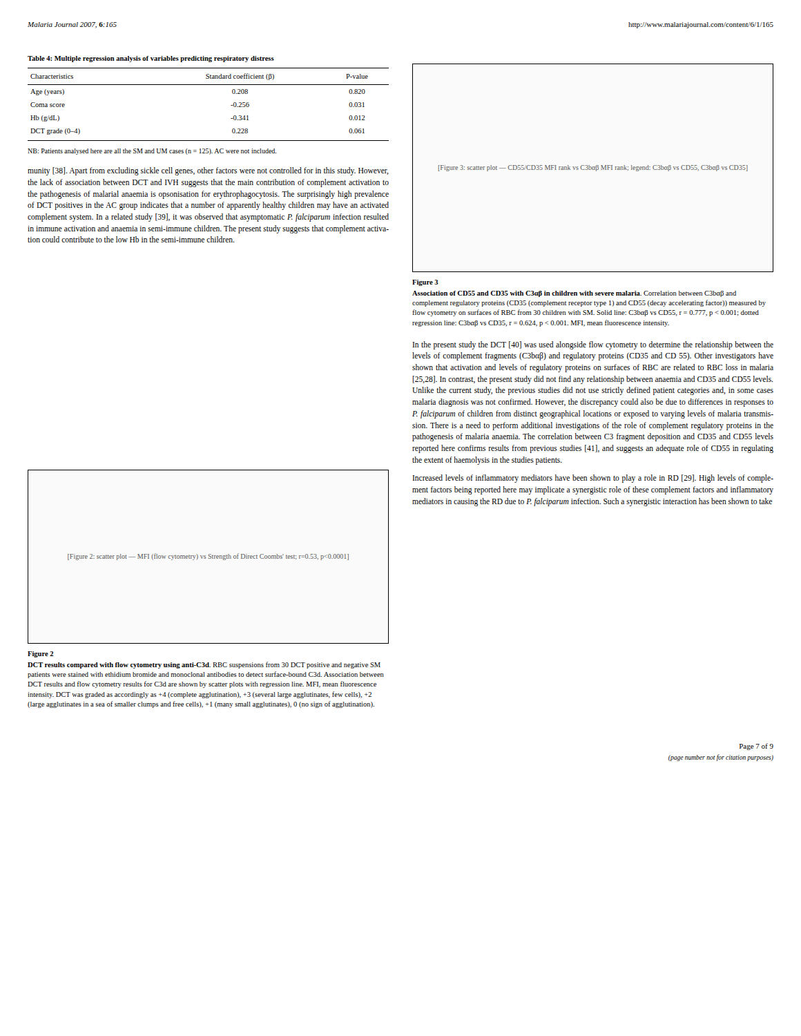Malaria Journal 2007, 6:165
http://www.malariajournal.com/content/6/1/165
Table 4: Multiple regression analysis of variables predicting respiratory distress
| Characteristics | Standard coefficient (β) | P-value |
| --- | --- | --- |
| Age (years) | 0.208 | 0.820 |
| Coma score | -0.256 | 0.031 |
| Hb (g/dL) | -0.341 | 0.012 |
| DCT grade (0–4) | 0.228 | 0.061 |
NB: Patients analysed here are all the SM and UM cases (n = 125). AC were not included.
munity [38]. Apart from excluding sickle cell genes, other factors were not controlled for in this study. However, the lack of association between DCT and IVH suggests that the main contribution of complement activation to the pathogenesis of malarial anaemia is opsonisation for erythrophagocytosis. The surprisingly high prevalence of DCT positives in the AC group indicates that a number of apparently healthy children may have an activated complement system. In a related study [39], it was observed that asymptomatic P. falciparum infection resulted in immune activation and anaemia in semi-immune children. The present study suggests that complement activation could contribute to the low Hb in the semi-immune children.
[Figure 2: scatter plot — MFI (flow cytometry) vs Strength of Direct Coombs' test; r=0.53, p<0.0001]
Figure 2 DCT results compared with flow cytometry using anti-C3d. RBC suspensions from 30 DCT positive and negative SM patients were stained with ethidium bromide and monoclonal antibodies to detect surface-bound C3d. Association between DCT results and flow cytometry results for C3d are shown by scatter plots with regression line. MFI, mean fluorescence intensity. DCT was graded as accordingly as +4 (complete agglutination), +3 (several large agglutinates, few cells), +2 (large agglutinates in a sea of smaller clumps and free cells), +1 (many small agglutinates), 0 (no sign of agglutination).
[Figure 3: scatter plot — CD55/CD35 MFI rank vs C3bαβ MFI rank; legend: C3bαβ vs CD55, C3bαβ vs CD35]
Figure 3 Association of CD55 and CD35 with C3αβ in children with severe malaria. Correlation between C3bαβ and complement regulatory proteins (CD35 (complement receptor type 1) and CD55 (decay accelerating factor)) measured by flow cytometry on surfaces of RBC from 30 children with SM. Solid line: C3bαβ vs CD55, r = 0.777, p < 0.001; dotted regression line: C3bαβ vs CD35, r = 0.624, p < 0.001. MFI, mean fluorescence intensity.
In the present study the DCT [40] was used alongside flow cytometry to determine the relationship between the levels of complement fragments (C3bαβ) and regulatory proteins (CD35 and CD 55). Other investigators have shown that activation and levels of regulatory proteins on surfaces of RBC are related to RBC loss in malaria [25,28]. In contrast, the present study did not find any relationship between anaemia and CD35 and CD55 levels. Unlike the current study, the previous studies did not use strictly defined patient categories and, in some cases malaria diagnosis was not confirmed. However, the discrepancy could also be due to differences in responses to P. falciparum of children from distinct geographical locations or exposed to varying levels of malaria transmission. There is a need to perform additional investigations of the role of complement regulatory proteins in the pathogenesis of malaria anaemia. The correlation between C3 fragment deposition and CD35 and CD55 levels reported here confirms results from previous studies [41], and suggests an adequate role of CD55 in regulating the extent of haemolysis in the studies patients.
Increased levels of inflammatory mediators have been shown to play a role in RD [29]. High levels of complement factors being reported here may implicate a synergistic role of these complement factors and inflammatory mediators in causing the RD due to P. falciparum infection. Such a synergistic interaction has been shown to take
Page 7 of 9
(page number not for citation purposes)